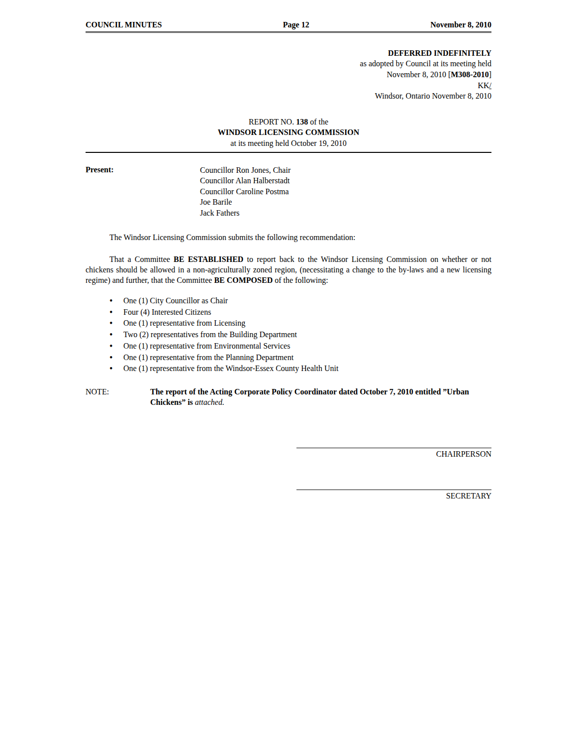COUNCIL MINUTES
Page 12
November 8, 2010
DEFERRED INDEFINITELY
as adopted by Council at its meeting held
November 8, 2010 [M308-2010]
KK/
Windsor, Ontario November 8, 2010
REPORT NO. 138 of the
WINDSOR LICENSING COMMISSION
at its meeting held October 19, 2010
Present:
Councillor Ron Jones, Chair
Councillor Alan Halberstadt
Councillor Caroline Postma
Joe Barile
Jack Fathers
The Windsor Licensing Commission submits the following recommendation:
That a Committee BE ESTABLISHED to report back to the Windsor Licensing Commission on whether or not chickens should be allowed in a non-agriculturally zoned region, (necessitating a change to the by-laws and a new licensing regime) and further, that the Committee BE COMPOSED of the following:
One (1) City Councillor as Chair
Four (4) Interested Citizens
One (1) representative from Licensing
Two (2) representatives from the Building Department
One (1) representative from Environmental Services
One (1) representative from the Planning Department
One (1) representative from the Windsor-Essex County Health Unit
NOTE:
The report of the Acting Corporate Policy Coordinator dated October 7, 2010 entitled ”Urban Chickens” is attached.
CHAIRPERSON
SECRETARY